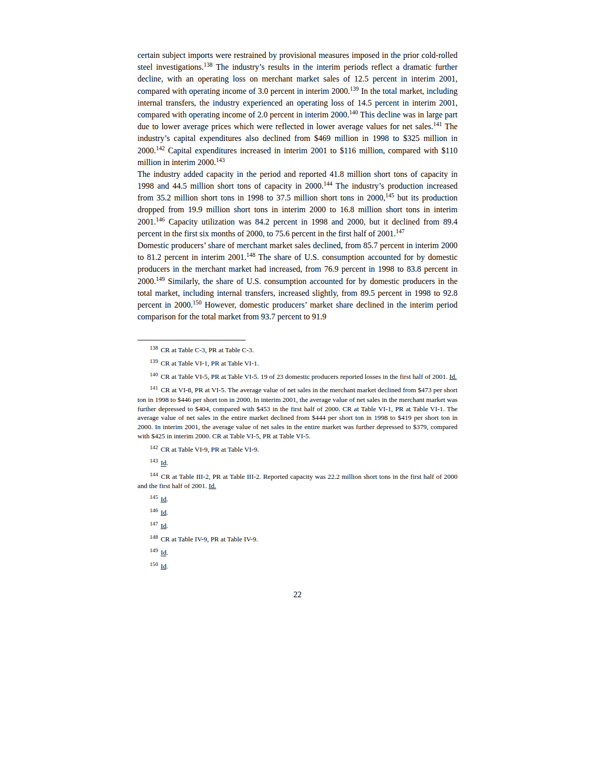certain subject imports were restrained by provisional measures imposed in the prior cold-rolled steel investigations.138 The industry’s results in the interim periods reflect a dramatic further decline, with an operating loss on merchant market sales of 12.5 percent in interim 2001, compared with operating income of 3.0 percent in interim 2000.139 In the total market, including internal transfers, the industry experienced an operating loss of 14.5 percent in interim 2001, compared with operating income of 2.0 percent in interim 2000.140 This decline was in large part due to lower average prices which were reflected in lower average values for net sales.141 The industry’s capital expenditures also declined from $469 million in 1998 to $325 million in 2000.142 Capital expenditures increased in interim 2001 to $116 million, compared with $110 million in interim 2000.143
The industry added capacity in the period and reported 41.8 million short tons of capacity in 1998 and 44.5 million short tons of capacity in 2000.144 The industry’s production increased from 35.2 million short tons in 1998 to 37.5 million short tons in 2000,145 but its production dropped from 19.9 million short tons in interim 2000 to 16.8 million short tons in interim 2001.146 Capacity utilization was 84.2 percent in 1998 and 2000, but it declined from 89.4 percent in the first six months of 2000, to 75.6 percent in the first half of 2001.147
Domestic producers’ share of merchant market sales declined, from 85.7 percent in interim 2000 to 81.2 percent in interim 2001.148 The share of U.S. consumption accounted for by domestic producers in the merchant market had increased, from 76.9 percent in 1998 to 83.8 percent in 2000.149 Similarly, the share of U.S. consumption accounted for by domestic producers in the total market, including internal transfers, increased slightly, from 89.5 percent in 1998 to 92.8 percent in 2000.150 However, domestic producers’ market share declined in the interim period comparison for the total market from 93.7 percent to 91.9
138 CR at Table C-3, PR at Table C-3.
139 CR at Table VI-1, PR at Table VI-1.
140 CR at Table VI-5, PR at Table VI-5. 19 of 23 domestic producers reported losses in the first half of 2001. Id.
141 CR at VI-8, PR at VI-5. The average value of net sales in the merchant market declined from $473 per short ton in 1998 to $446 per short ton in 2000. In interim 2001, the average value of net sales in the merchant market was further depressed to $404, compared with $453 in the first half of 2000. CR at Table VI-1, PR at Table VI-1. The average value of net sales in the entire market declined from $444 per short ton in 1998 to $419 per short ton in 2000. In interim 2001, the average value of net sales in the entire market was further depressed to $379, compared with $425 in interim 2000. CR at Table VI-5, PR at Table VI-5.
142 CR at Table VI-9, PR at Table VI-9.
143 Id.
144 CR at Table III-2, PR at Table III-2. Reported capacity was 22.2 million short tons in the first half of 2000 and the first half of 2001. Id.
145 Id.
146 Id.
147 Id.
148 CR at Table IV-9, PR at Table IV-9.
149 Id.
150 Id.
22